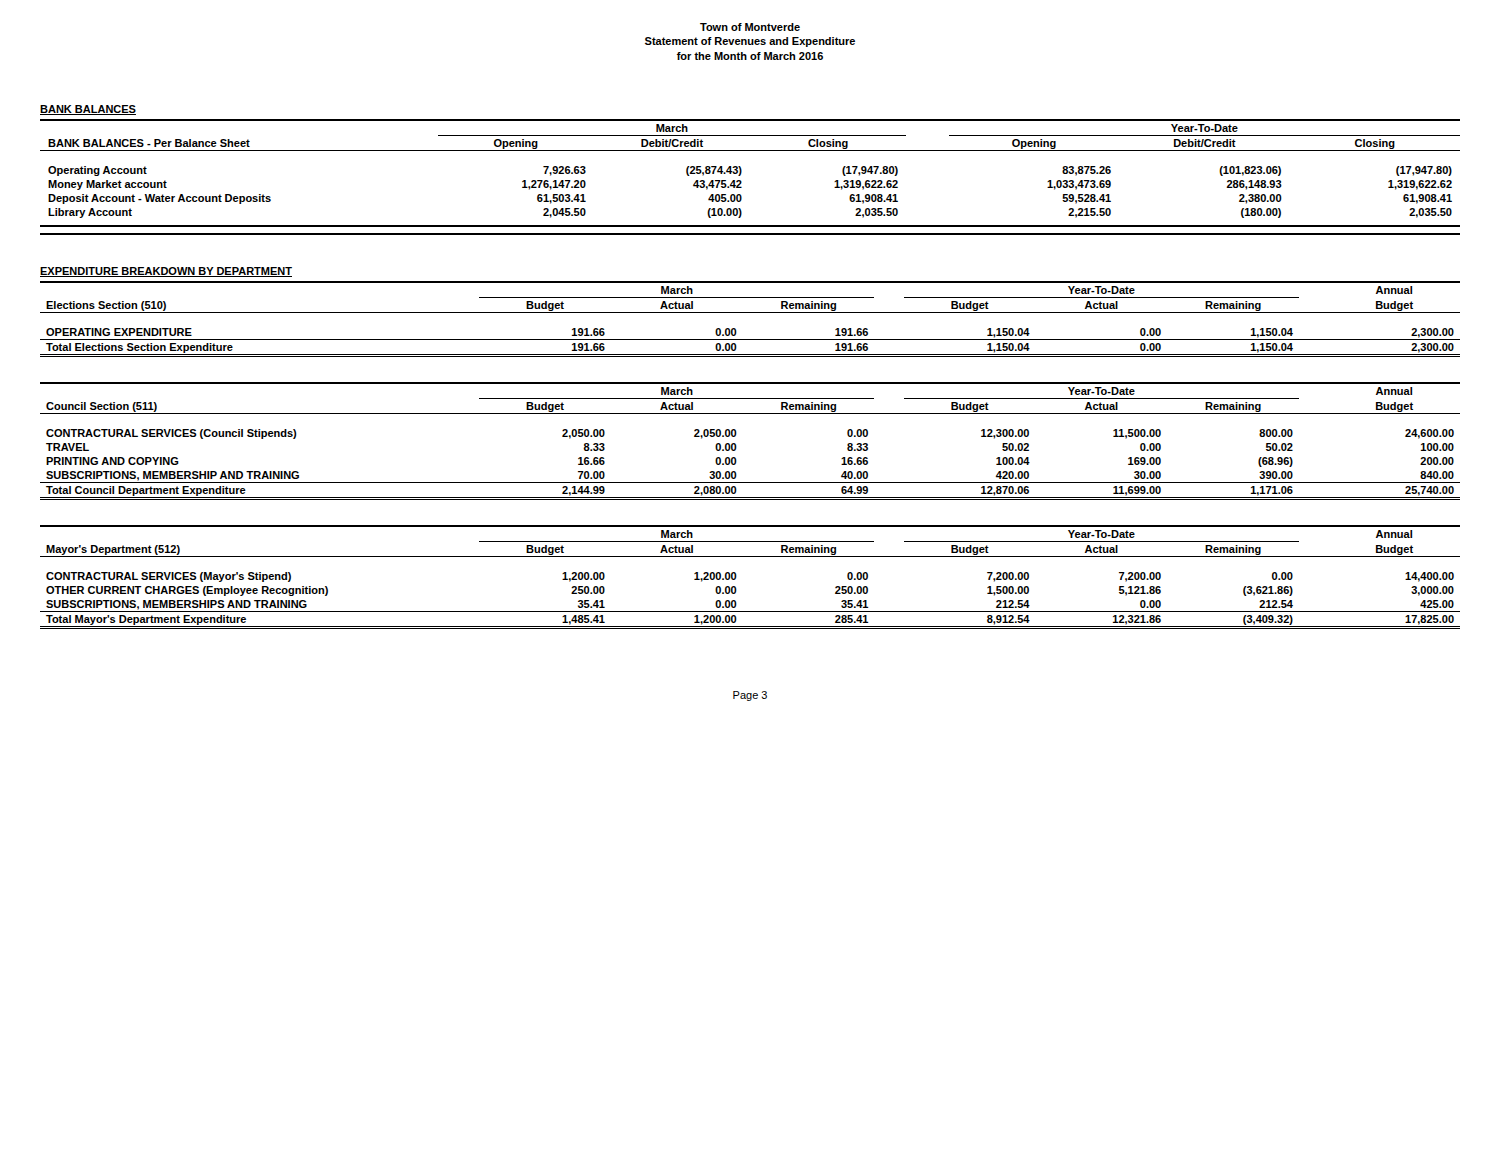Town of Montverde
Statement of Revenues and Expenditure
for the Month of March 2016
BANK BALANCES
| | March | | Year-To-Date |
| BANK BALANCES - Per Balance Sheet | Opening | Debit/Credit | Closing | | Opening | Debit/Credit | Closing |
| Operating Account | 7,926.63 | (25,874.43) | (17,947.80) | | 83,875.26 | (101,823.06) | (17,947.80) |
| Money Market account | 1,276,147.20 | 43,475.42 | 1,319,622.62 | | 1,033,473.69 | 286,148.93 | 1,319,622.62 |
| Deposit Account - Water Account Deposits | 61,503.41 | 405.00 | 61,908.41 | | 59,528.41 | 2,380.00 | 61,908.41 |
| Library Account | 2,045.50 | (10.00) | 2,035.50 | | 2,215.50 | (180.00) | 2,035.50 |
EXPENDITURE BREAKDOWN BY DEPARTMENT
| | March | | Year-To-Date | | Annual |
| Elections Section (510) | Budget | Actual | Remaining | | Budget | Actual | Remaining | | Budget |
| OPERATING EXPENDITURE | 191.66 | 0.00 | 191.66 | | 1,150.04 | 0.00 | 1,150.04 | | 2,300.00 |
| Total Elections Section Expenditure | 191.66 | 0.00 | 191.66 | | 1,150.04 | 0.00 | 1,150.04 | | 2,300.00 |
| | March | | Year-To-Date | | Annual |
| Council Section (511) | Budget | Actual | Remaining | | Budget | Actual | Remaining | | Budget |
| CONTRACTURAL SERVICES (Council Stipends) | 2,050.00 | 2,050.00 | 0.00 | | 12,300.00 | 11,500.00 | 800.00 | | 24,600.00 |
| TRAVEL | 8.33 | 0.00 | 8.33 | | 50.02 | 0.00 | 50.02 | | 100.00 |
| PRINTING AND COPYING | 16.66 | 0.00 | 16.66 | | 100.04 | 169.00 | (68.96) | | 200.00 |
| SUBSCRIPTIONS, MEMBERSHIP AND TRAINING | 70.00 | 30.00 | 40.00 | | 420.00 | 30.00 | 390.00 | | 840.00 |
| Total Council Department Expenditure | 2,144.99 | 2,080.00 | 64.99 | | 12,870.06 | 11,699.00 | 1,171.06 | | 25,740.00 |
| | March | | Year-To-Date | | Annual |
| Mayor's Department (512) | Budget | Actual | Remaining | | Budget | Actual | Remaining | | Budget |
| CONTRACTURAL SERVICES (Mayor's Stipend) | 1,200.00 | 1,200.00 | 0.00 | | 7,200.00 | 7,200.00 | 0.00 | | 14,400.00 |
| OTHER CURRENT CHARGES (Employee Recognition) | 250.00 | 0.00 | 250.00 | | 1,500.00 | 5,121.86 | (3,621.86) | | 3,000.00 |
| SUBSCRIPTIONS, MEMBERSHIPS AND TRAINING | 35.41 | 0.00 | 35.41 | | 212.54 | 0.00 | 212.54 | | 425.00 |
| Total Mayor's Department Expenditure | 1,485.41 | 1,200.00 | 285.41 | | 8,912.54 | 12,321.86 | (3,409.32) | | 17,825.00 |
Page 3